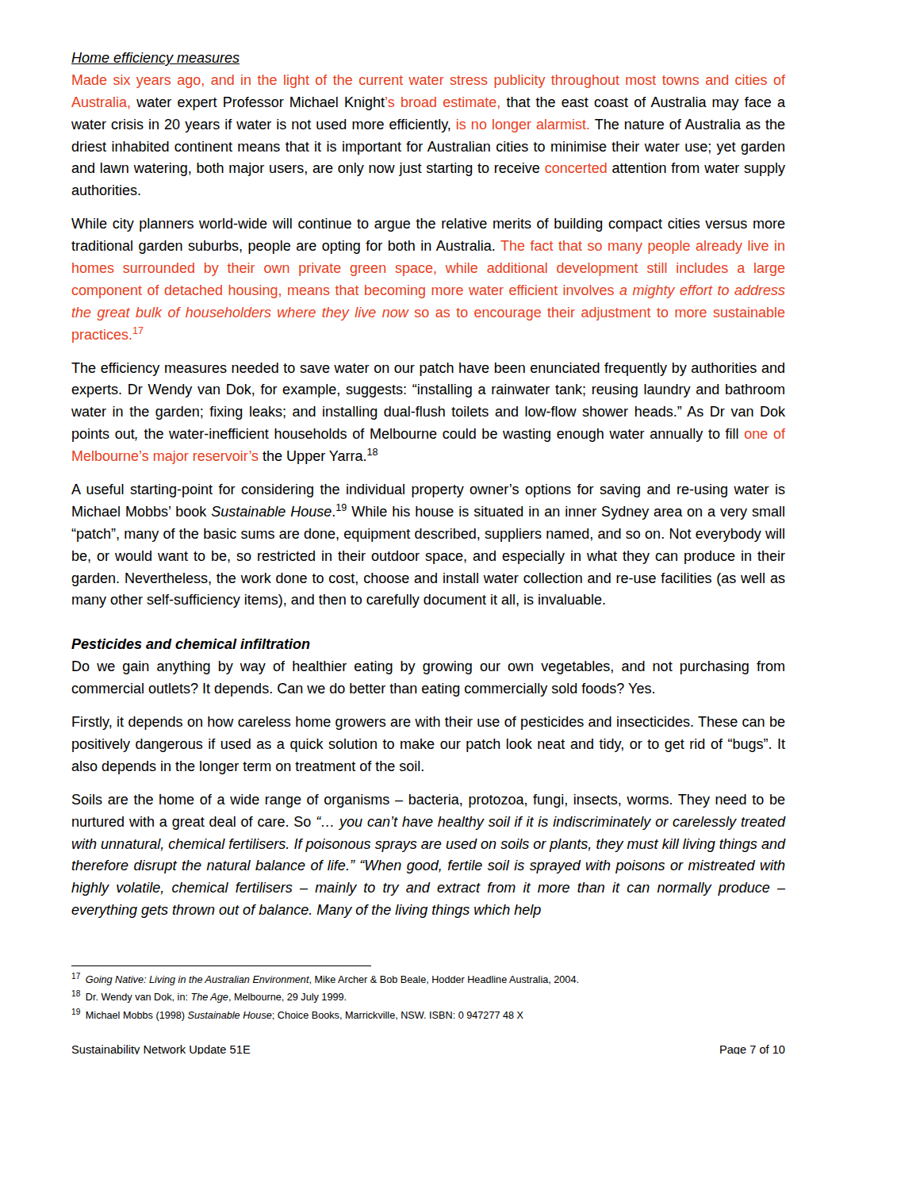Home efficiency measures
Made six years ago, and in the light of the current water stress publicity throughout most towns and cities of Australia, water expert Professor Michael Knight’s broad estimate, that the east coast of Australia may face a water crisis in 20 years if water is not used more efficiently, is no longer alarmist. The nature of Australia as the driest inhabited continent means that it is important for Australian cities to minimise their water use; yet garden and lawn watering, both major users, are only now just starting to receive concerted attention from water supply authorities.
While city planners world-wide will continue to argue the relative merits of building compact cities versus more traditional garden suburbs, people are opting for both in Australia. The fact that so many people already live in homes surrounded by their own private green space, while additional development still includes a large component of detached housing, means that becoming more water efficient involves a mighty effort to address the great bulk of householders where they live now so as to encourage their adjustment to more sustainable practices.17
The efficiency measures needed to save water on our patch have been enunciated frequently by authorities and experts. Dr Wendy van Dok, for example, suggests: “installing a rainwater tank; reusing laundry and bathroom water in the garden; fixing leaks; and installing dual-flush toilets and low-flow shower heads.” As Dr van Dok points out, the water-inefficient households of Melbourne could be wasting enough water annually to fill one of Melbourne’s major reservoir’s the Upper Yarra.18
A useful starting-point for considering the individual property owner’s options for saving and re-using water is Michael Mobbs’ book Sustainable House.19 While his house is situated in an inner Sydney area on a very small “patch”, many of the basic sums are done, equipment described, suppliers named, and so on. Not everybody will be, or would want to be, so restricted in their outdoor space, and especially in what they can produce in their garden. Nevertheless, the work done to cost, choose and install water collection and re-use facilities (as well as many other self-sufficiency items), and then to carefully document it all, is invaluable.
Pesticides and chemical infiltration
Do we gain anything by way of healthier eating by growing our own vegetables, and not purchasing from commercial outlets? It depends. Can we do better than eating commercially sold foods? Yes.
Firstly, it depends on how careless home growers are with their use of pesticides and insecticides. These can be positively dangerous if used as a quick solution to make our patch look neat and tidy, or to get rid of “bugs”. It also depends in the longer term on treatment of the soil.
Soils are the home of a wide range of organisms – bacteria, protozoa, fungi, insects, worms. They need to be nurtured with a great deal of care. So “… you can’t have healthy soil if it is indiscriminately or carelessly treated with unnatural, chemical fertilisers. If poisonous sprays are used on soils or plants, they must kill living things and therefore disrupt the natural balance of life.” “When good, fertile soil is sprayed with poisons or mistreated with highly volatile, chemical fertilisers – mainly to try and extract from it more than it can normally produce – everything gets thrown out of balance. Many of the living things which help
17 Going Native: Living in the Australian Environment, Mike Archer & Bob Beale, Hodder Headline Australia, 2004.
18 Dr. Wendy van Dok, in: The Age, Melbourne, 29 July 1999.
19 Michael Mobbs (1998) Sustainable House; Choice Books, Marrickville, NSW. ISBN: 0 947277 48 X
Sustainability Network Update 51E Page 7 of 10